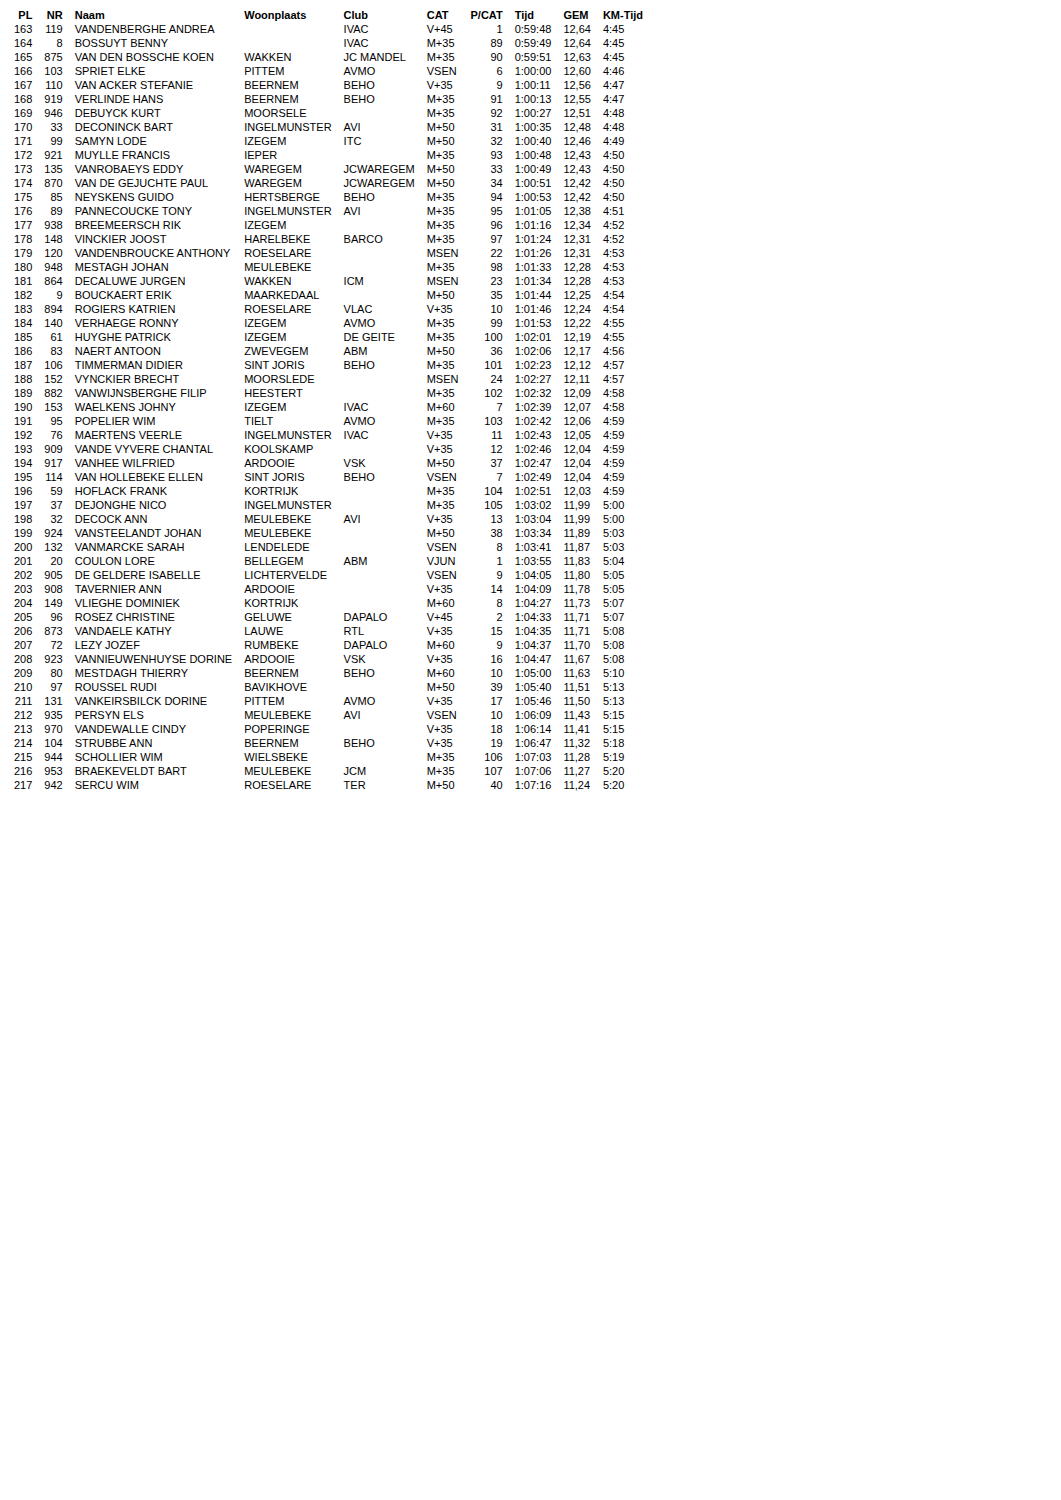| PL | NR | Naam | Woonplaats | Club | CAT | P/CAT | Tijd | GEM | KM-Tijd |
| --- | --- | --- | --- | --- | --- | --- | --- | --- | --- |
| 163 | 119 | VANDENBERGHE ANDREA | | IVAC | V+45 | 1 | 0:59:48 | 12,64 | 4:45 |
| 164 | 8 | BOSSUYT BENNY | | IVAC | M+35 | 89 | 0:59:49 | 12,64 | 4:45 |
| 165 | 875 | VAN DEN BOSSCHE KOEN | WAKKEN | JC MANDEL | M+35 | 90 | 0:59:51 | 12,63 | 4:45 |
| 166 | 103 | SPRIET ELKE | PITTEM | AVMO | VSEN | 6 | 1:00:00 | 12,60 | 4:46 |
| 167 | 110 | VAN ACKER STEFANIE | BEERNEM | BEHO | V+35 | 9 | 1:00:11 | 12,56 | 4:47 |
| 168 | 919 | VERLINDE HANS | BEERNEM | BEHO | M+35 | 91 | 1:00:13 | 12,55 | 4:47 |
| 169 | 946 | DEBUYCK KURT | MOORSELE | | M+35 | 92 | 1:00:27 | 12,51 | 4:48 |
| 170 | 33 | DECONINCK BART | INGELMUNSTER | AVI | M+50 | 31 | 1:00:35 | 12,48 | 4:48 |
| 171 | 99 | SAMYN LODE | IZEGEM | ITC | M+50 | 32 | 1:00:40 | 12,46 | 4:49 |
| 172 | 921 | MUYLLE FRANCIS | IEPER | | M+35 | 93 | 1:00:48 | 12,43 | 4:50 |
| 173 | 135 | VANROBAEYS EDDY | WAREGEM | JCWAREGEM | M+50 | 33 | 1:00:49 | 12,43 | 4:50 |
| 174 | 870 | VAN DE GEJUCHTE PAUL | WAREGEM | JCWAREGEM | M+50 | 34 | 1:00:51 | 12,42 | 4:50 |
| 175 | 85 | NEYSKENS GUIDO | HERTSBERGE | BEHO | M+35 | 94 | 1:00:53 | 12,42 | 4:50 |
| 176 | 89 | PANNECOUCKE TONY | INGELMUNSTER | AVI | M+35 | 95 | 1:01:05 | 12,38 | 4:51 |
| 177 | 938 | BREEMEERSCH RIK | IZEGEM | | M+35 | 96 | 1:01:16 | 12,34 | 4:52 |
| 178 | 148 | VINCKIER JOOST | HARELBEKE | BARCO | M+35 | 97 | 1:01:24 | 12,31 | 4:52 |
| 179 | 120 | VANDENBROUCKE ANTHONY | ROESELARE | | MSEN | 22 | 1:01:26 | 12,31 | 4:53 |
| 180 | 948 | MESTAGH JOHAN | MEULEBEKE | | M+35 | 98 | 1:01:33 | 12,28 | 4:53 |
| 181 | 864 | DECALUWE JURGEN | WAKKEN | ICM | MSEN | 23 | 1:01:34 | 12,28 | 4:53 |
| 182 | 9 | BOUCKAERT ERIK | MAARKEDAAL | | M+50 | 35 | 1:01:44 | 12,25 | 4:54 |
| 183 | 894 | ROGIERS KATRIEN | ROESELARE | VLAC | V+35 | 10 | 1:01:46 | 12,24 | 4:54 |
| 184 | 140 | VERHAEGE RONNY | IZEGEM | AVMO | M+35 | 99 | 1:01:53 | 12,22 | 4:55 |
| 185 | 61 | HUYGHE PATRICK | IZEGEM | DE GEITE | M+35 | 100 | 1:02:01 | 12,19 | 4:55 |
| 186 | 83 | NAERT ANTOON | ZWEVEGEM | ABM | M+50 | 36 | 1:02:06 | 12,17 | 4:56 |
| 187 | 106 | TIMMERMAN DIDIER | SINT JORIS | BEHO | M+35 | 101 | 1:02:23 | 12,12 | 4:57 |
| 188 | 152 | VYNCKIER BRECHT | MOORSLEDE | | MSEN | 24 | 1:02:27 | 12,11 | 4:57 |
| 189 | 882 | VANWIJNSBERGHE FILIP | HEESTERT | | M+35 | 102 | 1:02:32 | 12,09 | 4:58 |
| 190 | 153 | WAELKENS JOHNY | IZEGEM | IVAC | M+60 | 7 | 1:02:39 | 12,07 | 4:58 |
| 191 | 95 | POPELIER WIM | TIELT | AVMO | M+35 | 103 | 1:02:42 | 12,06 | 4:59 |
| 192 | 76 | MAERTENS VEERLE | INGELMUNSTER | IVAC | V+35 | 11 | 1:02:43 | 12,05 | 4:59 |
| 193 | 909 | VANDE VYVERE CHANTAL | KOOLSKAMP | | V+35 | 12 | 1:02:46 | 12,04 | 4:59 |
| 194 | 917 | VANHEE WILFRIED | ARDOOIE | VSK | M+50 | 37 | 1:02:47 | 12,04 | 4:59 |
| 195 | 114 | VAN HOLLEBEKE ELLEN | SINT JORIS | BEHO | VSEN | 7 | 1:02:49 | 12,04 | 4:59 |
| 196 | 59 | HOFLACK FRANK | KORTRIJK | | M+35 | 104 | 1:02:51 | 12,03 | 4:59 |
| 197 | 37 | DEJONGHE NICO | INGELMUNSTER | | M+35 | 105 | 1:03:02 | 11,99 | 5:00 |
| 198 | 32 | DECOCK ANN | MEULEBEKE | AVI | V+35 | 13 | 1:03:04 | 11,99 | 5:00 |
| 199 | 924 | VANSTEELANDT JOHAN | MEULEBEKE | | M+50 | 38 | 1:03:34 | 11,89 | 5:03 |
| 200 | 132 | VANMARCKE SARAH | LENDELEDE | | VSEN | 8 | 1:03:41 | 11,87 | 5:03 |
| 201 | 20 | COULON LORE | BELLEGEM | ABM | VJUN | 1 | 1:03:55 | 11,83 | 5:04 |
| 202 | 905 | DE GELDERE ISABELLE | LICHTERVELDE | | VSEN | 9 | 1:04:05 | 11,80 | 5:05 |
| 203 | 908 | TAVERNIER ANN | ARDOOIE | | V+35 | 14 | 1:04:09 | 11,78 | 5:05 |
| 204 | 149 | VLIEGHE DOMINIEK | KORTRIJK | | M+60 | 8 | 1:04:27 | 11,73 | 5:07 |
| 205 | 96 | ROSEZ CHRISTINE | GELUWE | DAPALO | V+45 | 2 | 1:04:33 | 11,71 | 5:07 |
| 206 | 873 | VANDAELE KATHY | LAUWE | RTL | V+35 | 15 | 1:04:35 | 11,71 | 5:08 |
| 207 | 72 | LEZY JOZEF | RUMBEKE | DAPALO | M+60 | 9 | 1:04:37 | 11,70 | 5:08 |
| 208 | 923 | VANNIEUWENHUYSE DORINE | ARDOOIE | VSK | V+35 | 16 | 1:04:47 | 11,67 | 5:08 |
| 209 | 80 | MESTDAGH THIERRY | BEERNEM | BEHO | M+60 | 10 | 1:05:00 | 11,63 | 5:10 |
| 210 | 97 | ROUSSEL RUDI | BAVIKHOVE | | M+50 | 39 | 1:05:40 | 11,51 | 5:13 |
| 211 | 131 | VANKEIRSBILCK DORINE | PITTEM | AVMO | V+35 | 17 | 1:05:46 | 11,50 | 5:13 |
| 212 | 935 | PERSYN ELS | MEULEBEKE | AVI | VSEN | 10 | 1:06:09 | 11,43 | 5:15 |
| 213 | 970 | VANDEWALLE CINDY | POPERINGE | | V+35 | 18 | 1:06:14 | 11,41 | 5:15 |
| 214 | 104 | STRUBBE ANN | BEERNEM | BEHO | V+35 | 19 | 1:06:47 | 11,32 | 5:18 |
| 215 | 944 | SCHOLLIER WIM | WIELSBEKE | | M+35 | 106 | 1:07:03 | 11,28 | 5:19 |
| 216 | 953 | BRAEKEVELDT BART | MEULEBEKE | JCM | M+35 | 107 | 1:07:06 | 11,27 | 5:20 |
| 217 | 942 | SERCU WIM | ROESELARE | TER | M+50 | 40 | 1:07:16 | 11,24 | 5:20 |